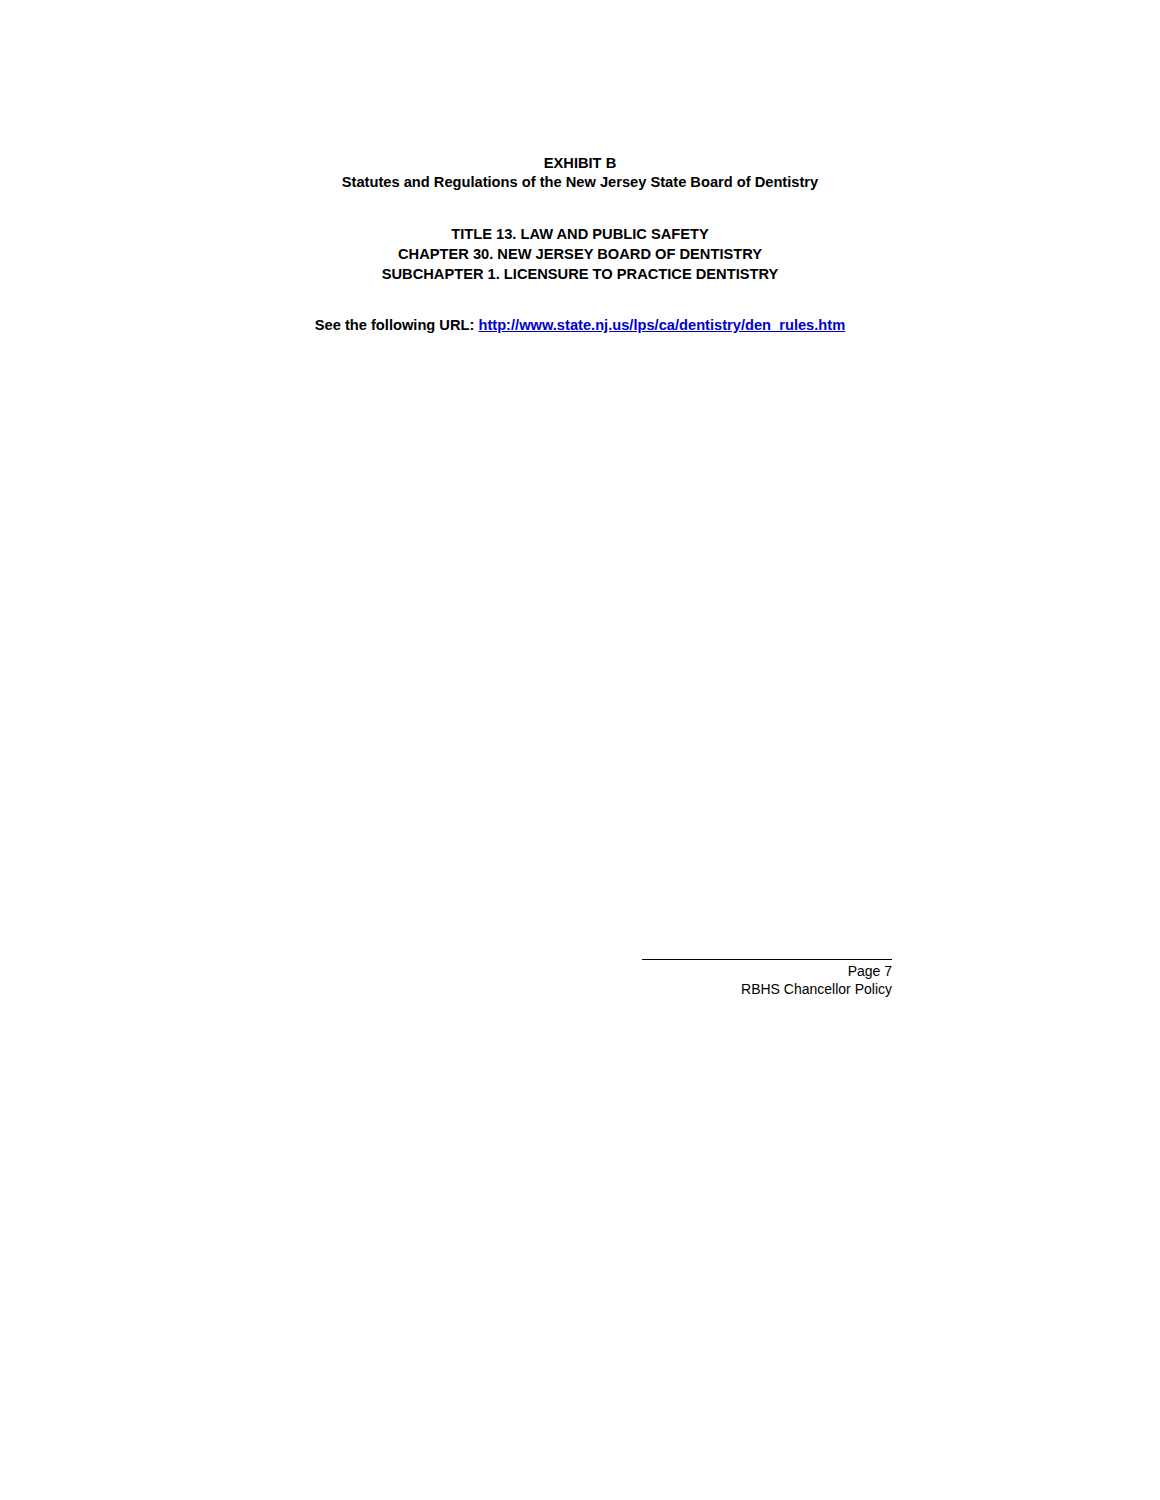EXHIBIT B
Statutes and Regulations of the New Jersey State Board of Dentistry
TITLE 13. LAW AND PUBLIC SAFETY
CHAPTER 30. NEW JERSEY BOARD OF DENTISTRY
SUBCHAPTER 1. LICENSURE TO PRACTICE DENTISTRY
See the following URL: http://www.state.nj.us/lps/ca/dentistry/den_rules.htm
Page 7
RBHS Chancellor Policy